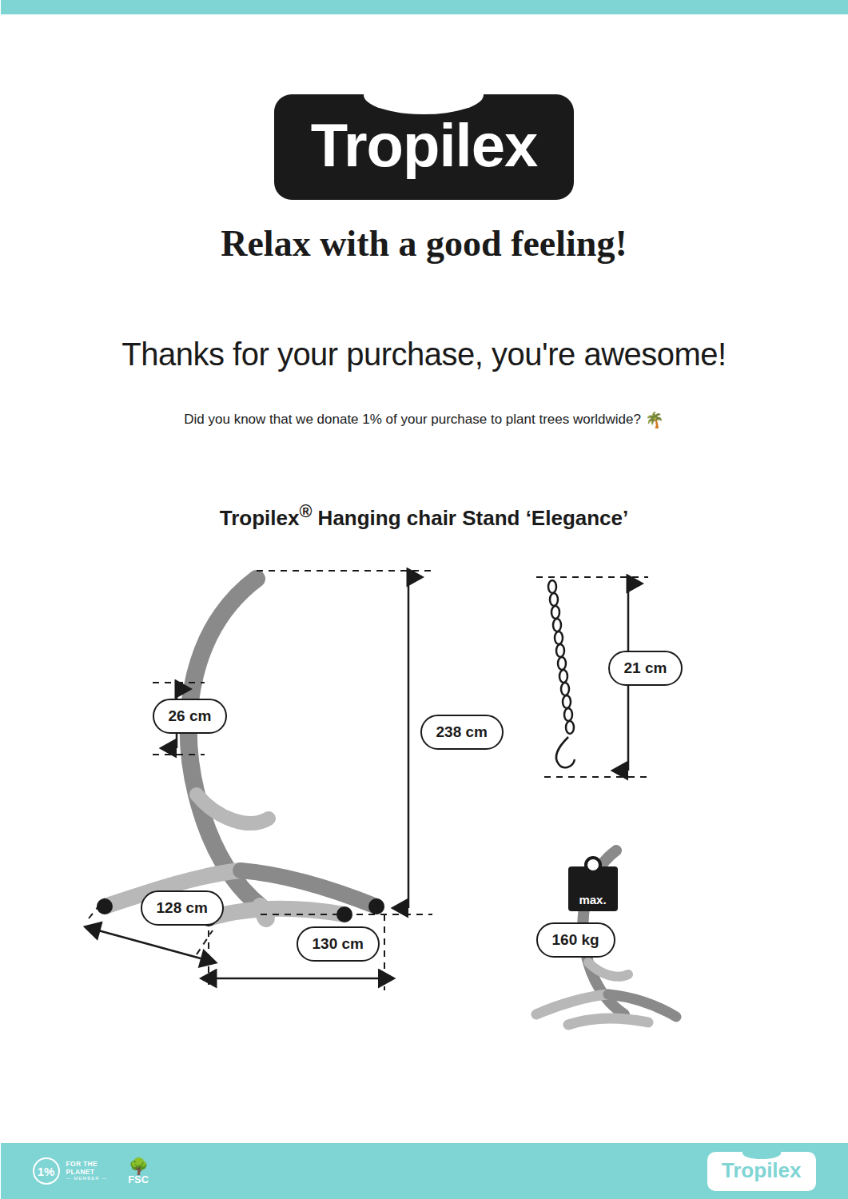Tropilex
Relax with a good feeling!
Thanks for your purchase, you're awesome!
Did you know that we donate 1% of your purchase to plant trees worldwide? 🌴
Tropilex® Hanging chair Stand ‘Elegance’
26 cm 238 cm 128 cm 130 cm 21 cm max. 160 kg
1% FOR THE
PLANET— MEMBER —
🌳 FSC
Tropilex